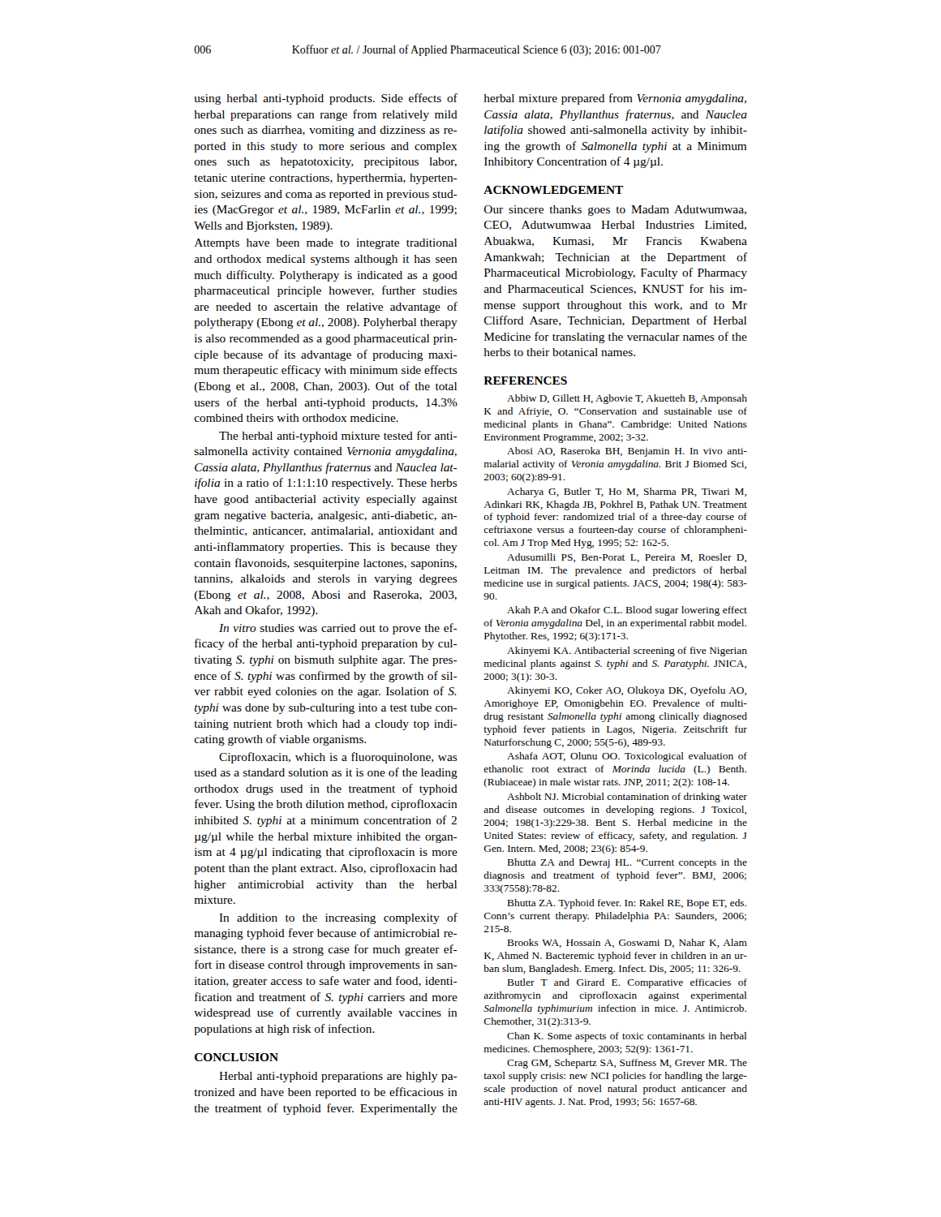006
Koffuor et al. / Journal of Applied Pharmaceutical Science 6 (03); 2016: 001-007
using herbal anti-typhoid products. Side effects of herbal preparations can range from relatively mild ones such as diarrhea, vomiting and dizziness as reported in this study to more serious and complex ones such as hepatotoxicity, precipitous labor, tetanic uterine contractions, hyperthermia, hypertension, seizures and coma as reported in previous studies (MacGregor et al., 1989, McFarlin et al., 1999; Wells and Bjorksten, 1989).
Attempts have been made to integrate traditional and orthodox medical systems although it has seen much difficulty. Polytherapy is indicated as a good pharmaceutical principle however, further studies are needed to ascertain the relative advantage of polytherapy (Ebong et al., 2008). Polyherbal therapy is also recommended as a good pharmaceutical principle because of its advantage of producing maximum therapeutic efficacy with minimum side effects (Ebong et al., 2008, Chan, 2003). Out of the total users of the herbal anti-typhoid products, 14.3% combined theirs with orthodox medicine.
The herbal anti-typhoid mixture tested for anti-salmonella activity contained Vernonia amygdalina, Cassia alata, Phyllanthus fraternus and Nauclea latifolia in a ratio of 1:1:1:10 respectively. These herbs have good antibacterial activity especially against gram negative bacteria, analgesic, anti-diabetic, anthelmintic, anticancer, antimalarial, antioxidant and anti-inflammatory properties. This is because they contain flavonoids, sesquiterpine lactones, saponins, tannins, alkaloids and sterols in varying degrees (Ebong et al., 2008, Abosi and Raseroka, 2003, Akah and Okafor, 1992).
In vitro studies was carried out to prove the efficacy of the herbal anti-typhoid preparation by cultivating S. typhi on bismuth sulphite agar. The presence of S. typhi was confirmed by the growth of silver rabbit eyed colonies on the agar. Isolation of S. typhi was done by sub-culturing into a test tube containing nutrient broth which had a cloudy top indicating growth of viable organisms.
Ciprofloxacin, which is a fluoroquinolone, was used as a standard solution as it is one of the leading orthodox drugs used in the treatment of typhoid fever. Using the broth dilution method, ciprofloxacin inhibited S. typhi at a minimum concentration of 2 µg/µl while the herbal mixture inhibited the organism at 4 µg/µl indicating that ciprofloxacin is more potent than the plant extract. Also, ciprofloxacin had higher antimicrobial activity than the herbal mixture.
In addition to the increasing complexity of managing typhoid fever because of antimicrobial resistance, there is a strong case for much greater effort in disease control through improvements in sanitation, greater access to safe water and food, identification and treatment of S. typhi carriers and more widespread use of currently available vaccines in populations at high risk of infection.
CONCLUSION
Herbal anti-typhoid preparations are highly patronized and have been reported to be efficacious in the treatment of typhoid fever. Experimentally the herbal mixture prepared from Vernonia amygdalina, Cassia alata, Phyllanthus fraternus, and Nauclea latifolia showed anti-salmonella activity by inhibiting the growth of Salmonella typhi at a Minimum Inhibitory Concentration of 4 µg/µl.
ACKNOWLEDGEMENT
Our sincere thanks goes to Madam Adutwumwaa, CEO, Adutwumwaa Herbal Industries Limited, Abuakwa, Kumasi, Mr Francis Kwabena Amankwah; Technician at the Department of Pharmaceutical Microbiology, Faculty of Pharmacy and Pharmaceutical Sciences, KNUST for his immense support throughout this work, and to Mr Clifford Asare, Technician, Department of Herbal Medicine for translating the vernacular names of the herbs to their botanical names.
REFERENCES
Abbiw D, Gillett H, Agbovie T, Akuetteh B, Amponsah K and Afriyie, O. “Conservation and sustainable use of medicinal plants in Ghana”. Cambridge: United Nations Environment Programme, 2002; 3-32.
Abosi AO, Raseroka BH, Benjamin H. In vivo antimalarial activity of Veronia amygdalina. Brit J Biomed Sci, 2003; 60(2):89-91.
Acharya G, Butler T, Ho M, Sharma PR, Tiwari M, Adinkari RK, Khagda JB, Pokhrel B, Pathak UN. Treatment of typhoid fever: randomized trial of a three-day course of ceftriaxone versus a fourteen-day course of chloramphenicol. Am J Trop Med Hyg, 1995; 52: 162-5.
Adusumilli PS, Ben-Porat L, Pereira M, Roesler D, Leitman IM. The prevalence and predictors of herbal medicine use in surgical patients. JACS, 2004; 198(4): 583-90.
Akah P.A and Okafor C.L. Blood sugar lowering effect of Veronia amygdalina Del, in an experimental rabbit model. Phytother. Res, 1992; 6(3):171-3.
Akinyemi KA. Antibacterial screening of five Nigerian medicinal plants against S. typhi and S. Paratyphi. JNICA, 2000; 3(1): 30-3.
Akinyemi KO, Coker AO, Olukoya DK, Oyefolu AO, Amorighoye EP, Omonigbehin EO. Prevalence of multi-drug resistant Salmonella typhi among clinically diagnosed typhoid fever patients in Lagos, Nigeria. Zeitschrift fur Naturforschung C, 2000; 55(5-6), 489-93.
Ashafa AOT, Olunu OO. Toxicological evaluation of ethanolic root extract of Morinda lucida (L.) Benth. (Rubiaceae) in male wistar rats. JNP, 2011; 2(2): 108-14.
Ashbolt NJ. Microbial contamination of drinking water and disease outcomes in developing regions. J Toxicol, 2004; 198(1-3):229-38. Bent S. Herbal medicine in the United States: review of efficacy, safety, and regulation. J Gen. Intern. Med, 2008; 23(6): 854-9.
Bhutta ZA and Dewraj HL. “Current concepts in the diagnosis and treatment of typhoid fever”. BMJ, 2006; 333(7558):78-82.
Bhutta ZA. Typhoid fever. In: Rakel RE, Bope ET, eds. Conn’s current therapy. Philadelphia PA: Saunders, 2006; 215-8.
Brooks WA, Hossain A, Goswami D, Nahar K, Alam K, Ahmed N. Bacteremic typhoid fever in children in an urban slum, Bangladesh. Emerg. Infect. Dis, 2005; 11: 326-9.
Butler T and Girard E. Comparative efficacies of azithromycin and ciprofloxacin against experimental Salmonella typhimurium infection in mice. J. Antimicrob. Chemother, 31(2):313-9.
Chan K. Some aspects of toxic contaminants in herbal medicines. Chemosphere, 2003; 52(9): 1361-71.
Crag GM, Schepartz SA, Suffness M, Grever MR. The taxol supply crisis: new NCI policies for handling the large-scale production of novel natural product anticancer and anti-HIV agents. J. Nat. Prod, 1993; 56: 1657-68.